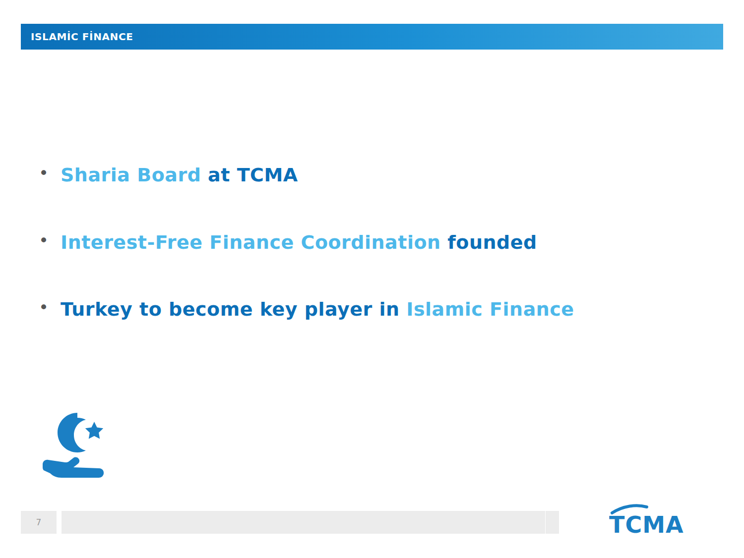ISLAMİC FİNANCE
Sharia Board at TCMA
Interest-Free Finance Coordination founded
Turkey to become key player in Islamic Finance
7
TCMA